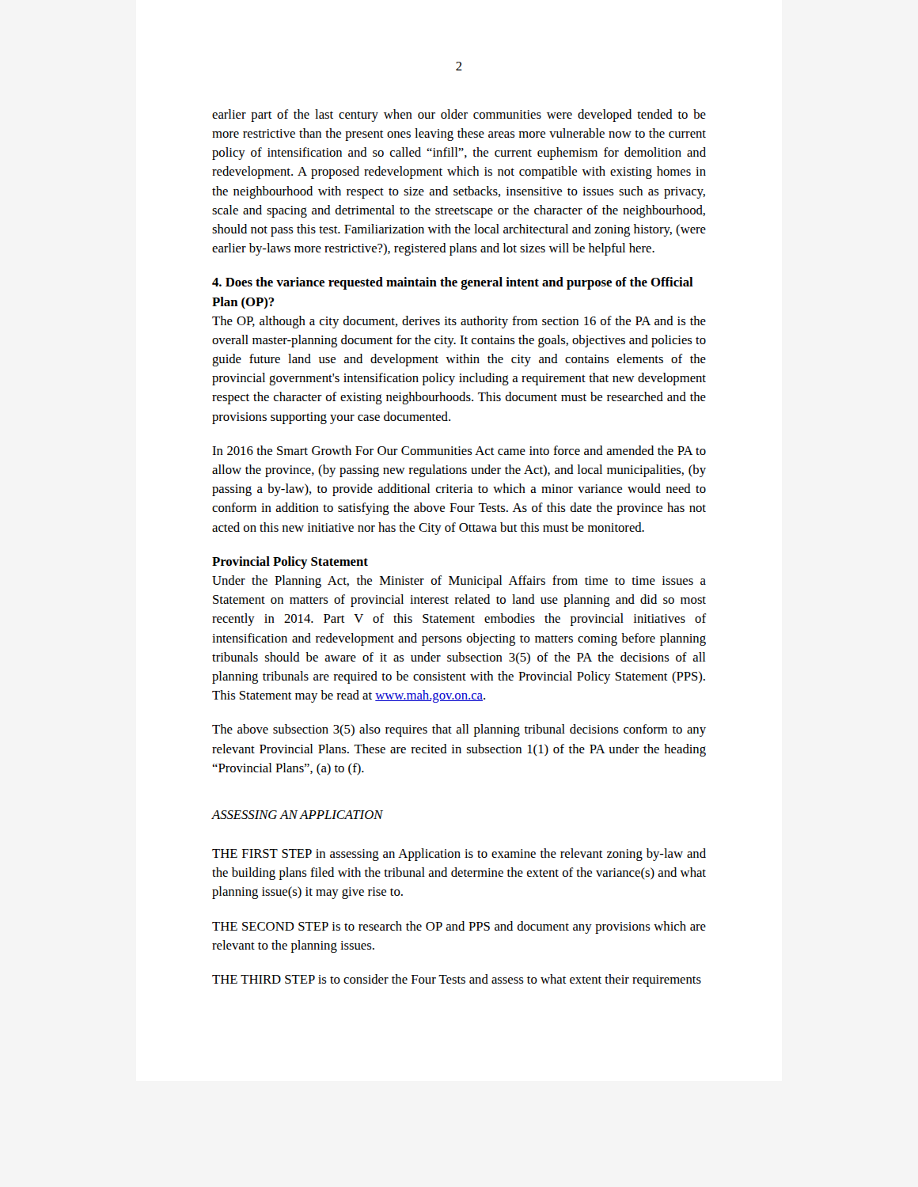2
earlier part of the last century when our older communities were developed tended to be more restrictive than the present ones leaving these areas more vulnerable now to the current policy of intensification and so called “infill”, the current euphemism for demolition and redevelopment. A proposed redevelopment which is not compatible with existing homes in the neighbourhood with respect to size and setbacks, insensitive to issues such as privacy, scale and spacing and detrimental to the streetscape or the character of the neighbourhood, should not pass this test. Familiarization with the local architectural and zoning history, (were earlier by-laws more restrictive?), registered plans and lot sizes will be helpful here.
4. Does the variance requested maintain the general intent and purpose of the Official Plan (OP)?
The OP, although a city document, derives its authority from section 16 of the PA and is the overall master-planning document for the city. It contains the goals, objectives and policies to guide future land use and development within the city and contains elements of the provincial government's intensification policy including a requirement that new development respect the character of existing neighbourhoods. This document must be researched and the provisions supporting your case documented.
In 2016 the Smart Growth For Our Communities Act came into force and amended the PA to allow the province, (by passing new regulations under the Act), and local municipalities, (by passing a by-law), to provide additional criteria to which a minor variance would need to conform in addition to satisfying the above Four Tests. As of this date the province has not acted on this new initiative nor has the City of Ottawa but this must be monitored.
Provincial Policy Statement
Under the Planning Act, the Minister of Municipal Affairs from time to time issues a Statement on matters of provincial interest related to land use planning and did so most recently in 2014. Part V of this Statement embodies the provincial initiatives of intensification and redevelopment and persons objecting to matters coming before planning tribunals should be aware of it as under subsection 3(5) of the PA the decisions of all planning tribunals are required to be consistent with the Provincial Policy Statement (PPS). This Statement may be read at www.mah.gov.on.ca.
The above subsection 3(5) also requires that all planning tribunal decisions conform to any relevant Provincial Plans. These are recited in subsection 1(1) of the PA under the heading “Provincial Plans”, (a) to (f).
ASSESSING AN APPLICATION
THE FIRST STEP in assessing an Application is to examine the relevant zoning by-law and the building plans filed with the tribunal and determine the extent of the variance(s) and what planning issue(s) it may give rise to.
THE SECOND STEP is to research the OP and PPS and document any provisions which are relevant to the planning issues.
THE THIRD STEP is to consider the Four Tests and assess to what extent their requirements